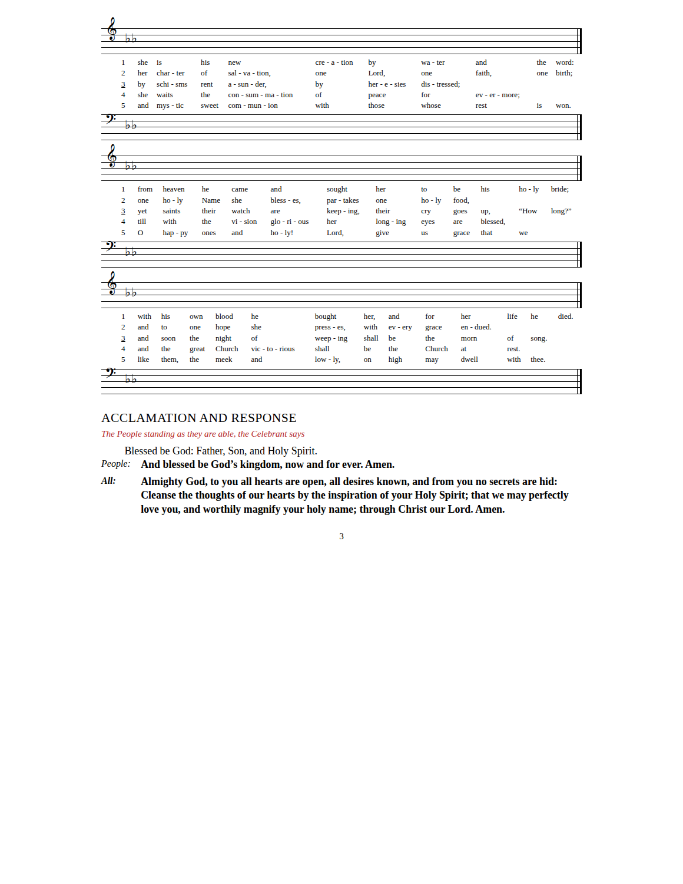𝄞 ♭♭
| 1 | she | is | his | new | cre - a - tion | by | wa - ter | and | the | word: |
| 2 | her | char - ter | of | sal - va - tion, | one | Lord, | one | faith, | one | birth; |
| 3 | by | schi - sms | rent | a - sun - der, | by | her - e - sies | dis - tressed; |
| 4 | she | waits | the | con - sum - ma - tion | of | peace | for | ev - er - more; |
| 5 | and | mys - tic | sweet | com - mun - ion | with | those | whose | rest | is | won. |
𝄢 ♭♭
𝄞 ♭♭
| 1 | from | heaven | he | came | and | sought | her | to | be | his | ho - ly | bride; |
| 2 | one | ho - ly | Name | she | bless - es, | par - takes | one | ho - ly | food, |
| 3 | yet | saints | their | watch | are | keep - ing, | their | cry | goes | up, | “How | long?” |
| 4 | till | with | the | vi - sion | glo - ri - ous | her | long - ing | eyes | are | blessed, |
| 5 | O | hap - py | ones | and | ho - ly! | Lord, | give | us | grace | that | we |
𝄢 ♭♭
𝄞 ♭♭
| 1 | with | his | own | blood | he | bought | her, | and | for | her | life | he | died. |
| 2 | and | to | one | hope | she | press - es, | with | ev - ery | grace | en - dued. |
| 3 | and | soon | the | night | of | weep - ing | shall | be | the | morn | of | song. |
| 4 | and | the | great | Church | vic - to - rious | shall | be | the | Church | at | rest. |
| 5 | like | them, | the | meek | and | low - ly, | on | high | may | dwell | with | thee. |
𝄢 ♭♭
Acclamation and Response
The People standing as they are able, the Celebrant says
Blessed be God: Father, Son, and Holy Spirit.
People: And blessed be God’s kingdom, now and for ever. Amen.
All: Almighty God, to you all hearts are open, all desires known, and from you no secrets are hid: Cleanse the thoughts of our hearts by the inspiration of your Holy Spirit; that we may perfectly love you, and worthily magnify your holy name; through Christ our Lord. Amen.
3